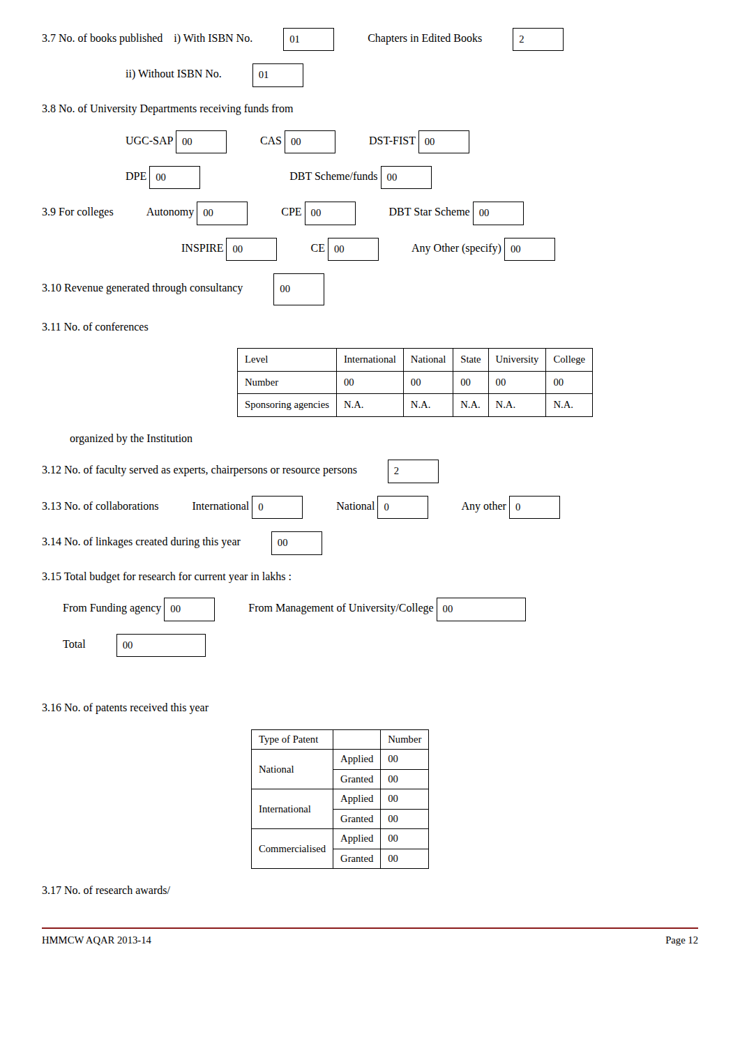3.7 No. of books published i) With ISBN No. 01 Chapters in Edited Books 2
ii) Without ISBN No. 01
3.8 No. of University Departments receiving funds from
UGC-SAP 00 CAS 00 DST-FIST 00
DPE 00 DBT Scheme/funds 00
3.9 For colleges Autonomy 00 CPE 00 DBT Star Scheme 00
INSPIRE 00 CE 00 Any Other (specify) 00
3.10 Revenue generated through consultancy 00
3.11 No. of conferences
| Level | International | National | State | University | College |
| Number | 00 | 00 | 00 | 00 | 00 |
| Sponsoring agencies | N.A. | N.A. | N.A. | N.A. | N.A. |
organized by the Institution
3.12 No. of faculty served as experts, chairpersons or resource persons 2
3.13 No. of collaborations International 0 National 0 Any other 0
3.14 No. of linkages created during this year 00
3.15 Total budget for research for current year in lakhs :
From Funding agency 00 From Management of University/College 00
Total 00
3.16 No. of patents received this year
| Type of Patent | | Number |
| National | Applied | 00 |
| Granted | 00 |
| International | Applied | 00 |
| Granted | 00 |
| Commercialised | Applied | 00 |
| Granted | 00 |
3.17 No. of research awards/
HMMCW AQAR 2013-14 Page 12